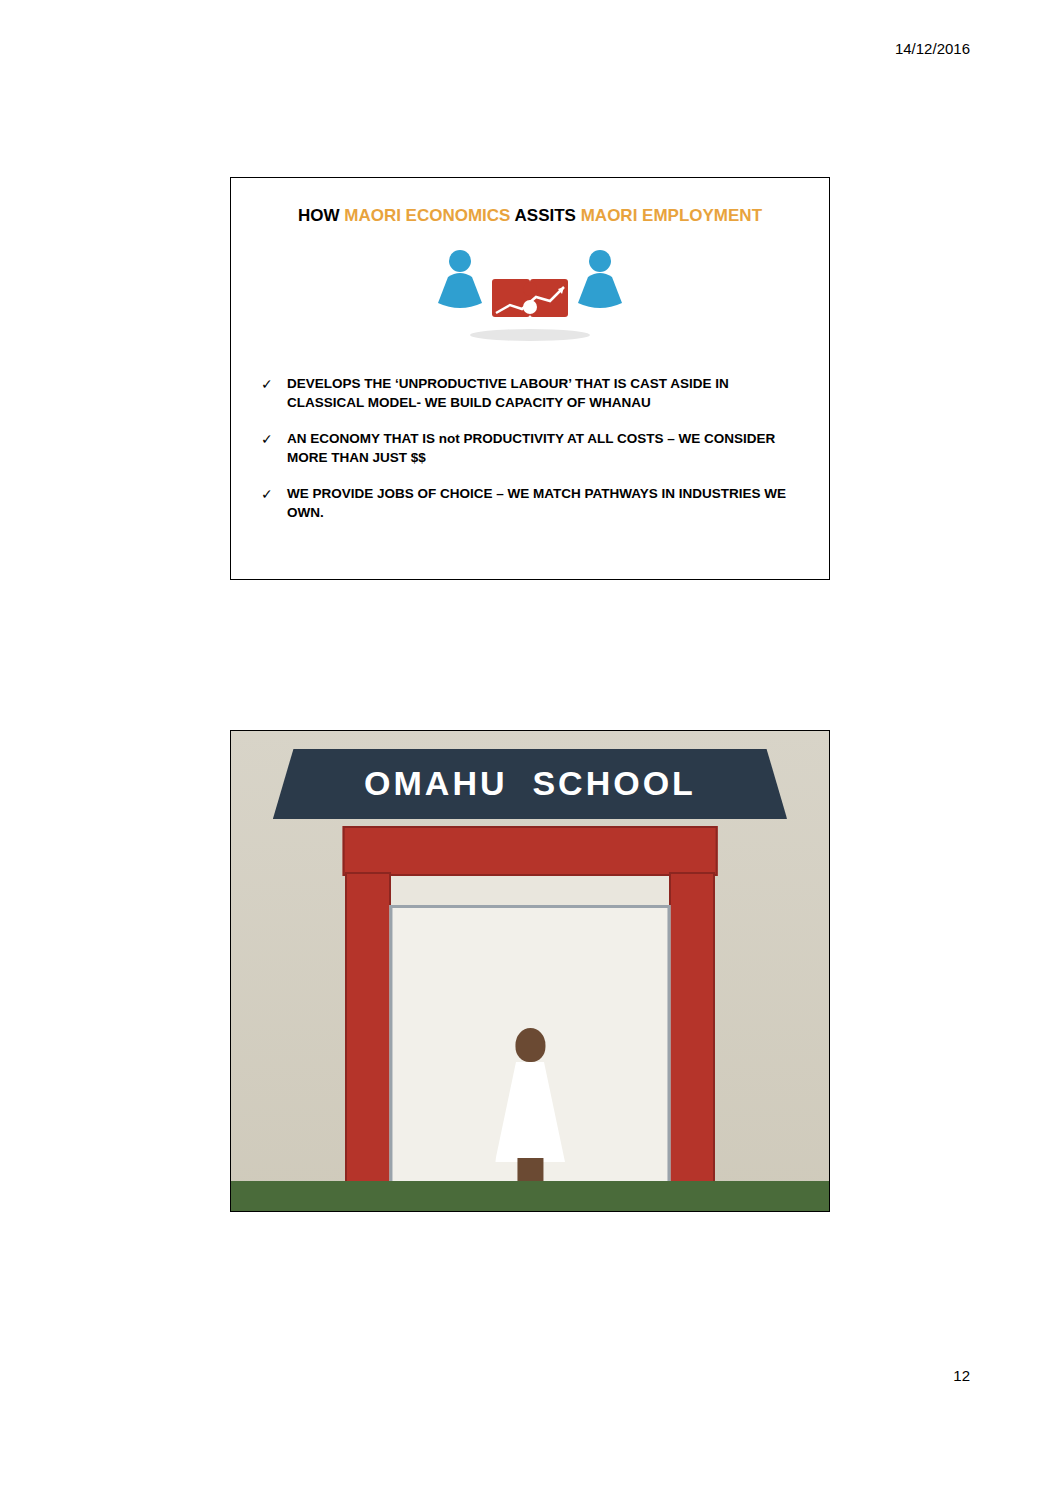14/12/2016
HOW MAORI ECONOMICS ASSITS MAORI EMPLOYMENT
DEVELOPS THE ‘UNPRODUCTIVE LABOUR’ THAT IS CAST ASIDE IN CLASSICAL MODEL- WE BUILD CAPACITY OF WHANAU
AN ECONOMY THAT IS not PRODUCTIVITY AT ALL COSTS – WE CONSIDER MORE THAN JUST $$
WE PROVIDE JOBS OF CHOICE – WE MATCH PATHWAYS IN INDUSTRIES WE OWN.
OMAHU SCHOOL
12